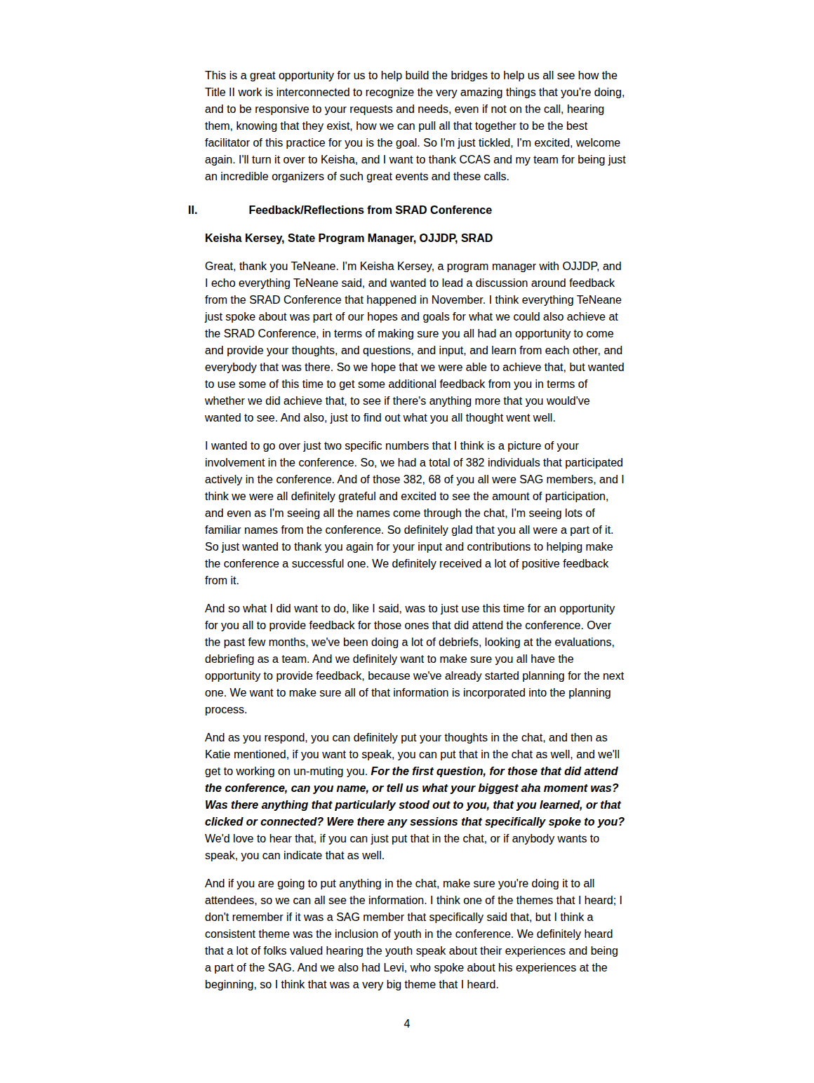This is a great opportunity for us to help build the bridges to help us all see how the Title II work is interconnected to recognize the very amazing things that you're doing, and to be responsive to your requests and needs, even if not on the call, hearing them, knowing that they exist, how we can pull all that together to be the best facilitator of this practice for you is the goal. So I'm just tickled, I'm excited, welcome again. I'll turn it over to Keisha, and I want to thank CCAS and my team for being just an incredible organizers of such great events and these calls.
II. Feedback/Reflections from SRAD Conference
Keisha Kersey, State Program Manager, OJJDP, SRAD
Great, thank you TeNeane. I'm Keisha Kersey, a program manager with OJJDP, and I echo everything TeNeane said, and wanted to lead a discussion around feedback from the SRAD Conference that happened in November. I think everything TeNeane just spoke about was part of our hopes and goals for what we could also achieve at the SRAD Conference, in terms of making sure you all had an opportunity to come and provide your thoughts, and questions, and input, and learn from each other, and everybody that was there. So we hope that we were able to achieve that, but wanted to use some of this time to get some additional feedback from you in terms of whether we did achieve that, to see if there's anything more that you would've wanted to see. And also, just to find out what you all thought went well.
I wanted to go over just two specific numbers that I think is a picture of your involvement in the conference. So, we had a total of 382 individuals that participated actively in the conference. And of those 382, 68 of you all were SAG members, and I think we were all definitely grateful and excited to see the amount of participation, and even as I'm seeing all the names come through the chat, I'm seeing lots of familiar names from the conference. So definitely glad that you all were a part of it. So just wanted to thank you again for your input and contributions to helping make the conference a successful one. We definitely received a lot of positive feedback from it.
And so what I did want to do, like I said, was to just use this time for an opportunity for you all to provide feedback for those ones that did attend the conference. Over the past few months, we've been doing a lot of debriefs, looking at the evaluations, debriefing as a team. And we definitely want to make sure you all have the opportunity to provide feedback, because we've already started planning for the next one. We want to make sure all of that information is incorporated into the planning process.
And as you respond, you can definitely put your thoughts in the chat, and then as Katie mentioned, if you want to speak, you can put that in the chat as well, and we'll get to working on un-muting you. For the first question, for those that did attend the conference, can you name, or tell us what your biggest aha moment was? Was there anything that particularly stood out to you, that you learned, or that clicked or connected? Were there any sessions that specifically spoke to you? We'd love to hear that, if you can just put that in the chat, or if anybody wants to speak, you can indicate that as well.
And if you are going to put anything in the chat, make sure you're doing it to all attendees, so we can all see the information. I think one of the themes that I heard; I don't remember if it was a SAG member that specifically said that, but I think a consistent theme was the inclusion of youth in the conference. We definitely heard that a lot of folks valued hearing the youth speak about their experiences and being a part of the SAG. And we also had Levi, who spoke about his experiences at the beginning, so I think that was a very big theme that I heard.
4